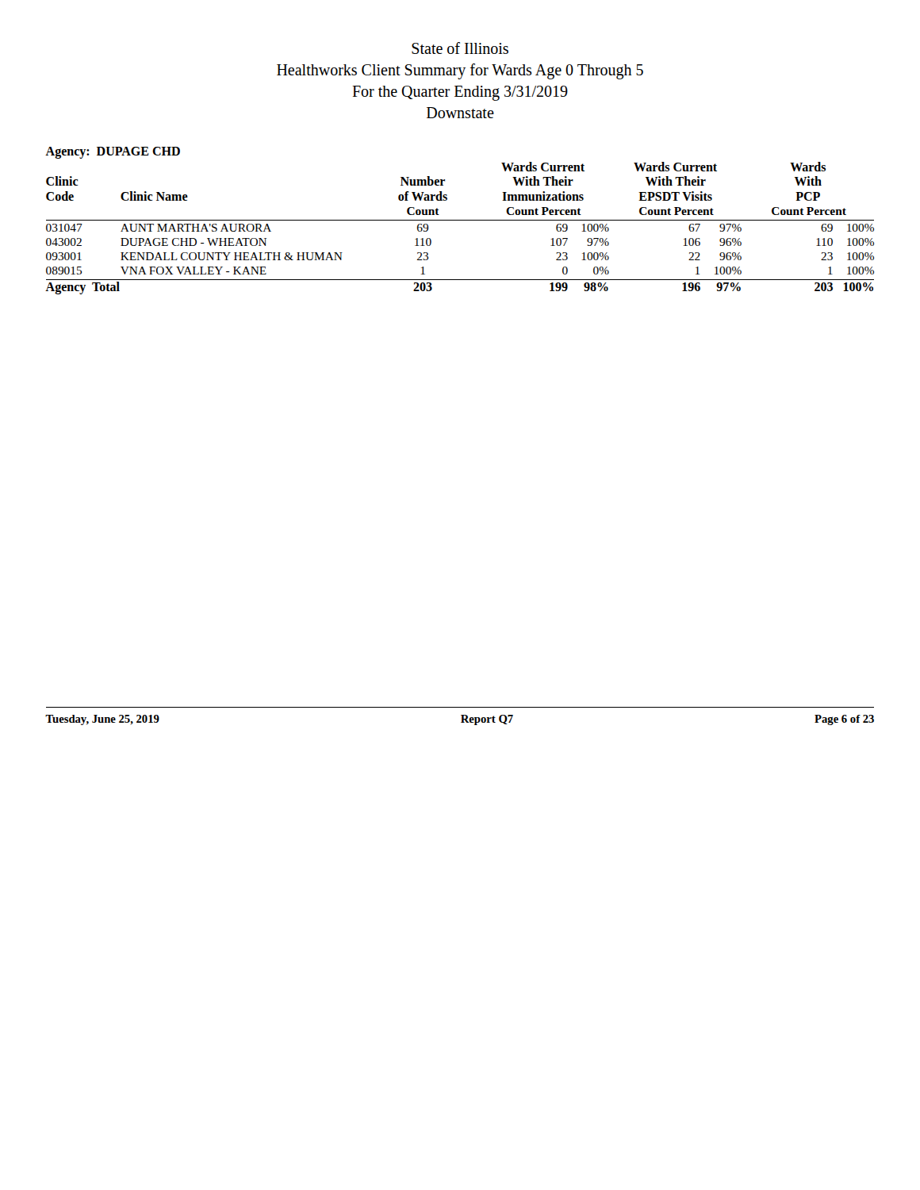State of Illinois
Healthworks Client Summary for Wards Age 0 Through 5
For the Quarter Ending 3/31/2019
Downstate
Agency: DUPAGE CHD
| Clinic Code | Clinic Name | Number of Wards | Wards Current With Their Immunizations | Wards Current With Their EPSDT Visits | Wards With PCP |
| | | Count | Count Percent | Count Percent | Count Percent |
| 031047 | AUNT MARTHA'S AURORA | 69 | 69 100% | 67 97% | 69 100% |
| 043002 | DUPAGE CHD - WHEATON | 110 | 107 97% | 106 96% | 110 100% |
| 093001 | KENDALL COUNTY HEALTH & HUMAN | 23 | 23 100% | 22 96% | 23 100% |
| 089015 | VNA FOX VALLEY - KANE | 1 | 0 0% | 1 100% | 1 100% |
| Agency Total | 203 | 199 98% | 196 97% | 203 100% |
Tuesday, June 25, 2019 Page 6 of 23
Report Q7